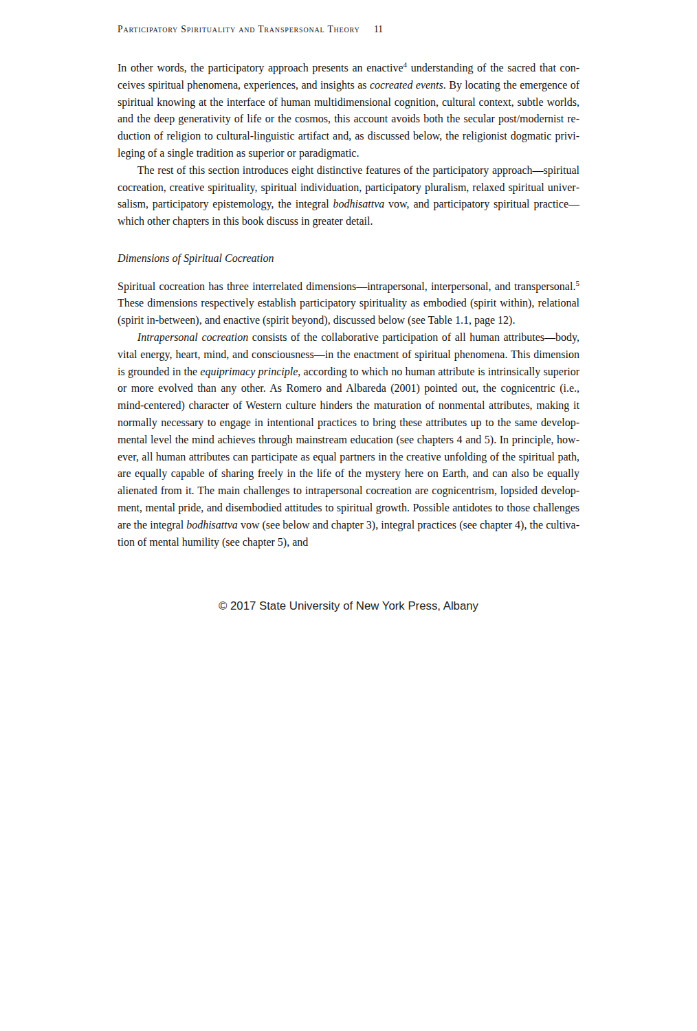Participatory Spirituality and Transpersonal Theory 11
In other words, the participatory approach presents an enactive4 understanding of the sacred that conceives spiritual phenomena, experiences, and insights as cocreated events. By locating the emergence of spiritual knowing at the interface of human multidimensional cognition, cultural context, subtle worlds, and the deep generativity of life or the cosmos, this account avoids both the secular post/modernist reduction of religion to cultural-linguistic artifact and, as discussed below, the religionist dogmatic privileging of a single tradition as superior or paradigmatic.
The rest of this section introduces eight distinctive features of the participatory approach—spiritual cocreation, creative spirituality, spiritual individuation, participatory pluralism, relaxed spiritual universalism, participatory epistemology, the integral bodhisattva vow, and participatory spiritual practice—which other chapters in this book discuss in greater detail.
Dimensions of Spiritual Cocreation
Spiritual cocreation has three interrelated dimensions—intrapersonal, interpersonal, and transpersonal.5 These dimensions respectively establish participatory spirituality as embodied (spirit within), relational (spirit in-between), and enactive (spirit beyond), discussed below (see Table 1.1, page 12).
Intrapersonal cocreation consists of the collaborative participation of all human attributes—body, vital energy, heart, mind, and consciousness—in the enactment of spiritual phenomena. This dimension is grounded in the equiprimacy principle, according to which no human attribute is intrinsically superior or more evolved than any other. As Romero and Albareda (2001) pointed out, the cognicentric (i.e., mind-centered) character of Western culture hinders the maturation of nonmental attributes, making it normally necessary to engage in intentional practices to bring these attributes up to the same developmental level the mind achieves through mainstream education (see chapters 4 and 5). In principle, however, all human attributes can participate as equal partners in the creative unfolding of the spiritual path, are equally capable of sharing freely in the life of the mystery here on Earth, and can also be equally alienated from it. The main challenges to intrapersonal cocreation are cognicentrism, lopsided development, mental pride, and disembodied attitudes to spiritual growth. Possible antidotes to those challenges are the integral bodhisattva vow (see below and chapter 3), integral practices (see chapter 4), the cultivation of mental humility (see chapter 5), and
© 2017 State University of New York Press, Albany